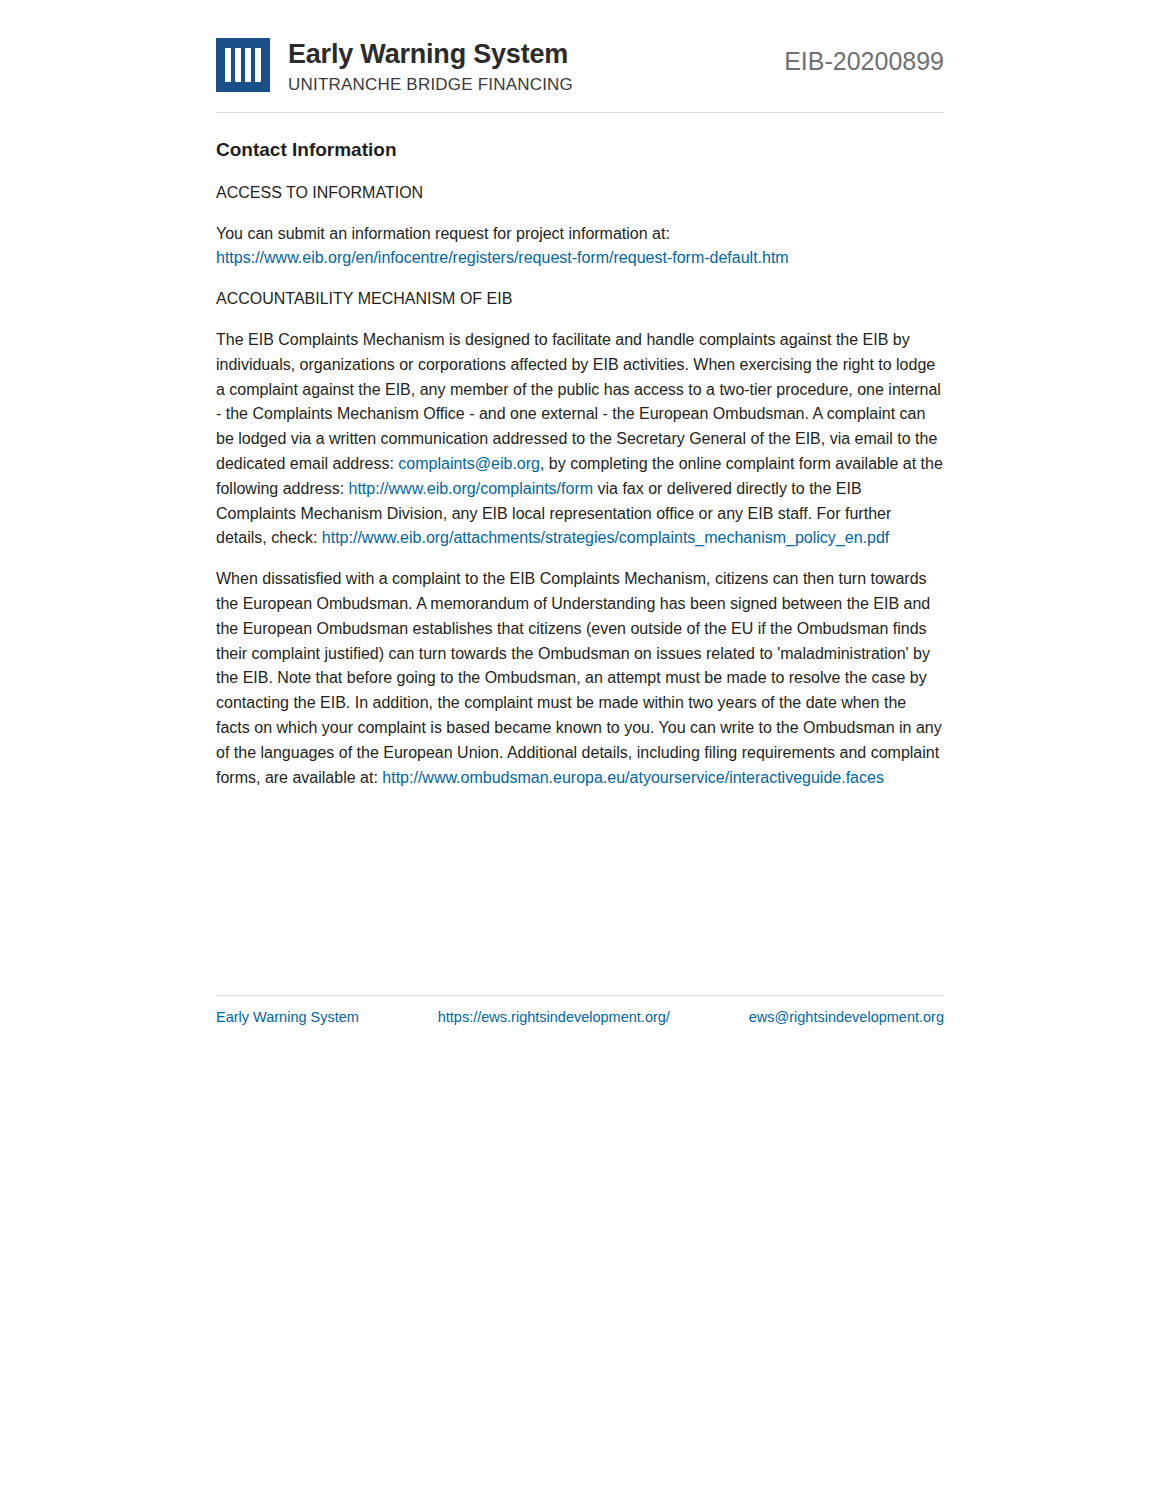Early Warning System
UNITRANCHE BRIDGE FINANCING
EIB-20200899
Contact Information
ACCESS TO INFORMATION
You can submit an information request for project information at: https://www.eib.org/en/infocentre/registers/request-form/request-form-default.htm
ACCOUNTABILITY MECHANISM OF EIB
The EIB Complaints Mechanism is designed to facilitate and handle complaints against the EIB by individuals, organizations or corporations affected by EIB activities. When exercising the right to lodge a complaint against the EIB, any member of the public has access to a two-tier procedure, one internal - the Complaints Mechanism Office - and one external - the European Ombudsman. A complaint can be lodged via a written communication addressed to the Secretary General of the EIB, via email to the dedicated email address: complaints@eib.org, by completing the online complaint form available at the following address: http://www.eib.org/complaints/form via fax or delivered directly to the EIB Complaints Mechanism Division, any EIB local representation office or any EIB staff. For further details, check: http://www.eib.org/attachments/strategies/complaints_mechanism_policy_en.pdf
When dissatisfied with a complaint to the EIB Complaints Mechanism, citizens can then turn towards the European Ombudsman. A memorandum of Understanding has been signed between the EIB and the European Ombudsman establishes that citizens (even outside of the EU if the Ombudsman finds their complaint justified) can turn towards the Ombudsman on issues related to 'maladministration' by the EIB. Note that before going to the Ombudsman, an attempt must be made to resolve the case by contacting the EIB. In addition, the complaint must be made within two years of the date when the facts on which your complaint is based became known to you. You can write to the Ombudsman in any of the languages of the European Union. Additional details, including filing requirements and complaint forms, are available at: http://www.ombudsman.europa.eu/atyourservice/interactiveguide.faces
Early Warning System
https://ews.rightsindevelopment.org/
ews@rightsindevelopment.org